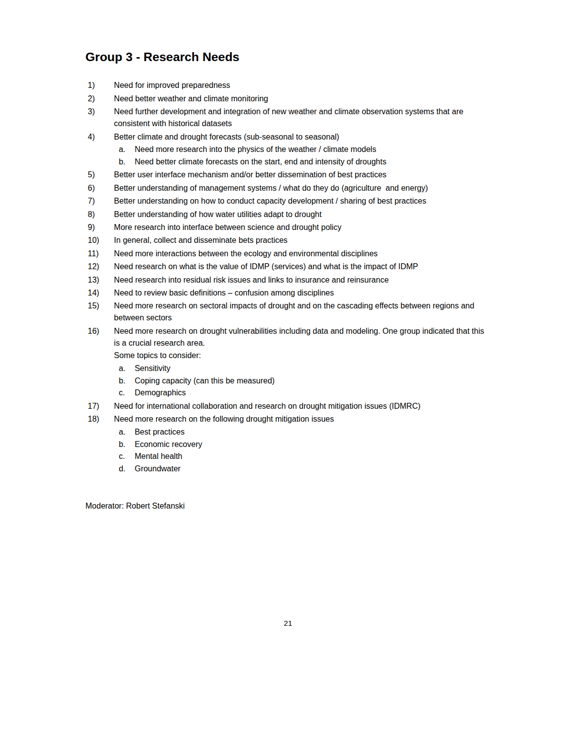Group 3 - Research Needs
Need for improved preparedness
Need better weather and climate monitoring
Need further development and integration of new weather and climate observation systems that are consistent with historical datasets
Better climate and drought forecasts (sub-seasonal to seasonal)
Need more research into the physics of the weather / climate models
Need better climate forecasts on the start, end and intensity of droughts
Better user interface mechanism and/or better dissemination of best practices
Better understanding of management systems / what do they do (agriculture and energy)
Better understanding on how to conduct capacity development / sharing of best practices
Better understanding of how water utilities adapt to drought
More research into interface between science and drought policy
In general, collect and disseminate bets practices
Need more interactions between the ecology and environmental disciplines
Need research on what is the value of IDMP (services) and what is the impact of IDMP
Need research into residual risk issues and links to insurance and reinsurance
Need to review basic definitions – confusion among disciplines
Need more research on sectoral impacts of drought and on the cascading effects between regions and between sectors
Need more research on drought vulnerabilities including data and modeling. One group indicated that this is a crucial research area.
Some topics to consider:
Sensitivity
Coping capacity (can this be measured)
Demographics
Need for international collaboration and research on drought mitigation issues (IDMRC)
Need more research on the following drought mitigation issues
Best practices
Economic recovery
Mental health
Groundwater
Moderator: Robert Stefanski
21